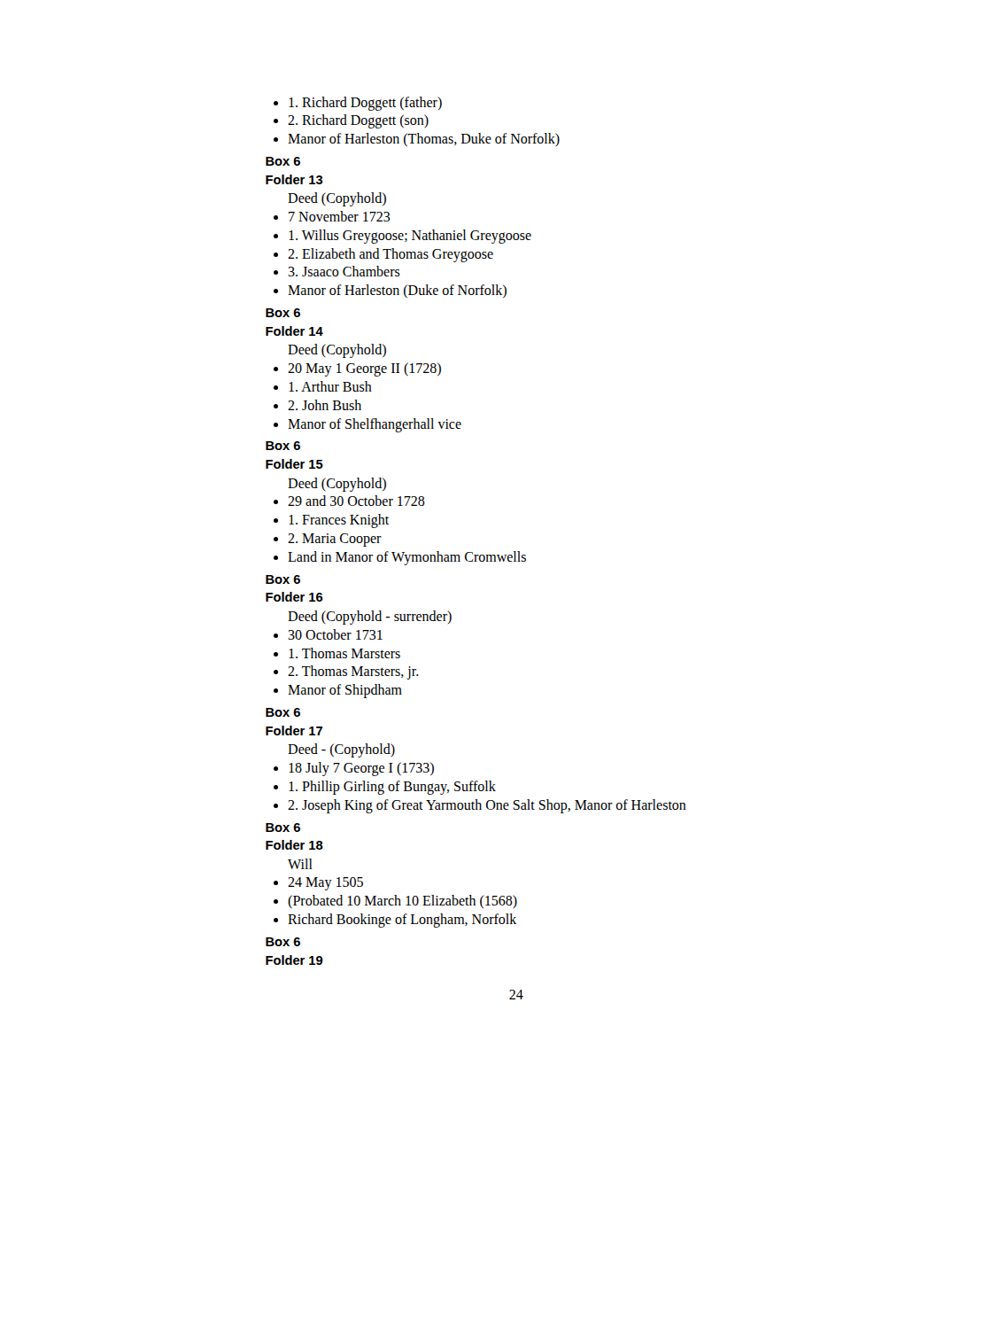1. Richard Doggett (father)
2. Richard Doggett (son)
Manor of Harleston (Thomas, Duke of Norfolk)
Box 6
Folder 13
Deed (Copyhold)
7 November 1723
1. Willus Greygoose; Nathaniel Greygoose
2. Elizabeth and Thomas Greygoose
3. Jsaaco Chambers
Manor of Harleston (Duke of Norfolk)
Box 6
Folder 14
Deed (Copyhold)
20 May 1 George II (1728)
1. Arthur Bush
2. John Bush
Manor of Shelfhangerhall vice
Box 6
Folder 15
Deed (Copyhold)
29 and 30 October 1728
1. Frances Knight
2. Maria Cooper
Land in Manor of Wymonham Cromwells
Box 6
Folder 16
Deed (Copyhold - surrender)
30 October 1731
1. Thomas Marsters
2. Thomas Marsters, jr.
Manor of Shipdham
Box 6
Folder 17
Deed - (Copyhold)
18 July 7 George I (1733)
1. Phillip Girling of Bungay, Suffolk
2. Joseph King of Great Yarmouth One Salt Shop, Manor of Harleston
Box 6
Folder 18
Will
24 May 1505
(Probated 10 March 10 Elizabeth (1568)
Richard Bookinge of Longham, Norfolk
Box 6
Folder 19
24